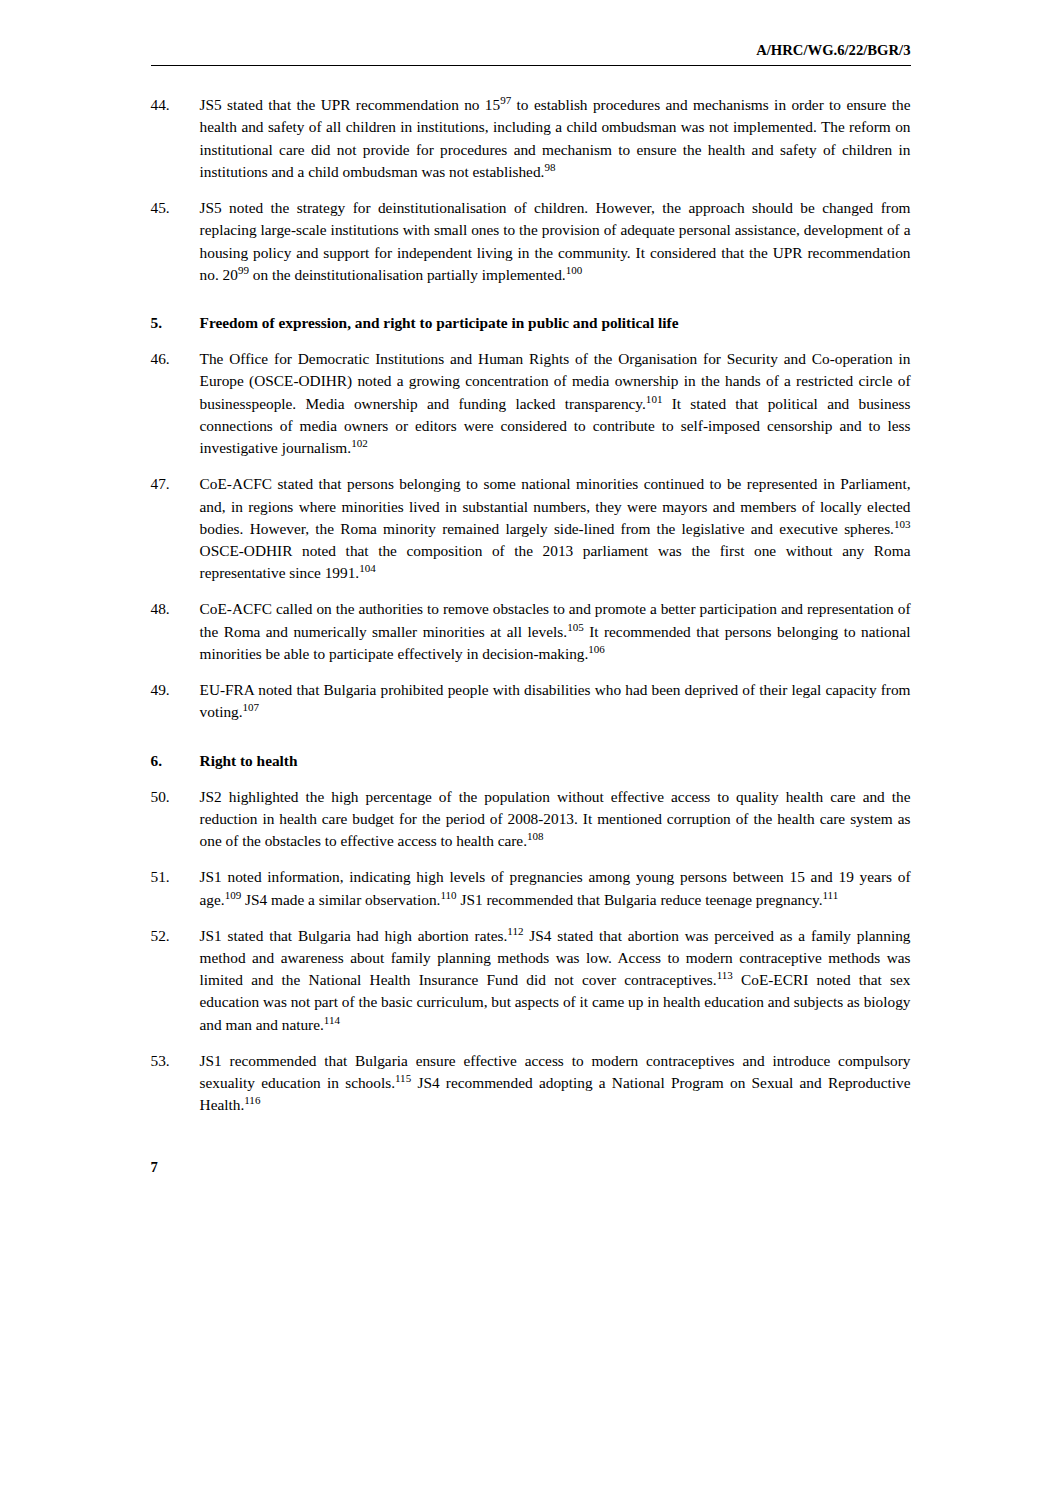A/HRC/WG.6/22/BGR/3
44.
JS5 stated that the UPR recommendation no 1597 to establish procedures and mechanisms in order to ensure the health and safety of all children in institutions, including a child ombudsman was not implemented. The reform on institutional care did not provide for procedures and mechanism to ensure the health and safety of children in institutions and a child ombudsman was not established.98
45.
JS5 noted the strategy for deinstitutionalisation of children. However, the approach should be changed from replacing large-scale institutions with small ones to the provision of adequate personal assistance, development of a housing policy and support for independent living in the community. It considered that the UPR recommendation no. 2099 on the deinstitutionalisation partially implemented.100
5. Freedom of expression, and right to participate in public and political life
46.
The Office for Democratic Institutions and Human Rights of the Organisation for Security and Co-operation in Europe (OSCE-ODIHR) noted a growing concentration of media ownership in the hands of a restricted circle of businesspeople. Media ownership and funding lacked transparency.101 It stated that political and business connections of media owners or editors were considered to contribute to self-imposed censorship and to less investigative journalism.102
47.
CoE-ACFC stated that persons belonging to some national minorities continued to be represented in Parliament, and, in regions where minorities lived in substantial numbers, they were mayors and members of locally elected bodies. However, the Roma minority remained largely side-lined from the legislative and executive spheres.103 OSCE-ODHIR noted that the composition of the 2013 parliament was the first one without any Roma representative since 1991.104
48.
CoE-ACFC called on the authorities to remove obstacles to and promote a better participation and representation of the Roma and numerically smaller minorities at all levels.105 It recommended that persons belonging to national minorities be able to participate effectively in decision-making.106
49.
EU-FRA noted that Bulgaria prohibited people with disabilities who had been deprived of their legal capacity from voting.107
6. Right to health
50.
JS2 highlighted the high percentage of the population without effective access to quality health care and the reduction in health care budget for the period of 2008-2013. It mentioned corruption of the health care system as one of the obstacles to effective access to health care.108
51.
JS1 noted information, indicating high levels of pregnancies among young persons between 15 and 19 years of age.109 JS4 made a similar observation.110 JS1 recommended that Bulgaria reduce teenage pregnancy.111
52.
JS1 stated that Bulgaria had high abortion rates.112 JS4 stated that abortion was perceived as a family planning method and awareness about family planning methods was low. Access to modern contraceptive methods was limited and the National Health Insurance Fund did not cover contraceptives.113 CoE-ECRI noted that sex education was not part of the basic curriculum, but aspects of it came up in health education and subjects as biology and man and nature.114
53.
JS1 recommended that Bulgaria ensure effective access to modern contraceptives and introduce compulsory sexuality education in schools.115 JS4 recommended adopting a National Program on Sexual and Reproductive Health.116
7